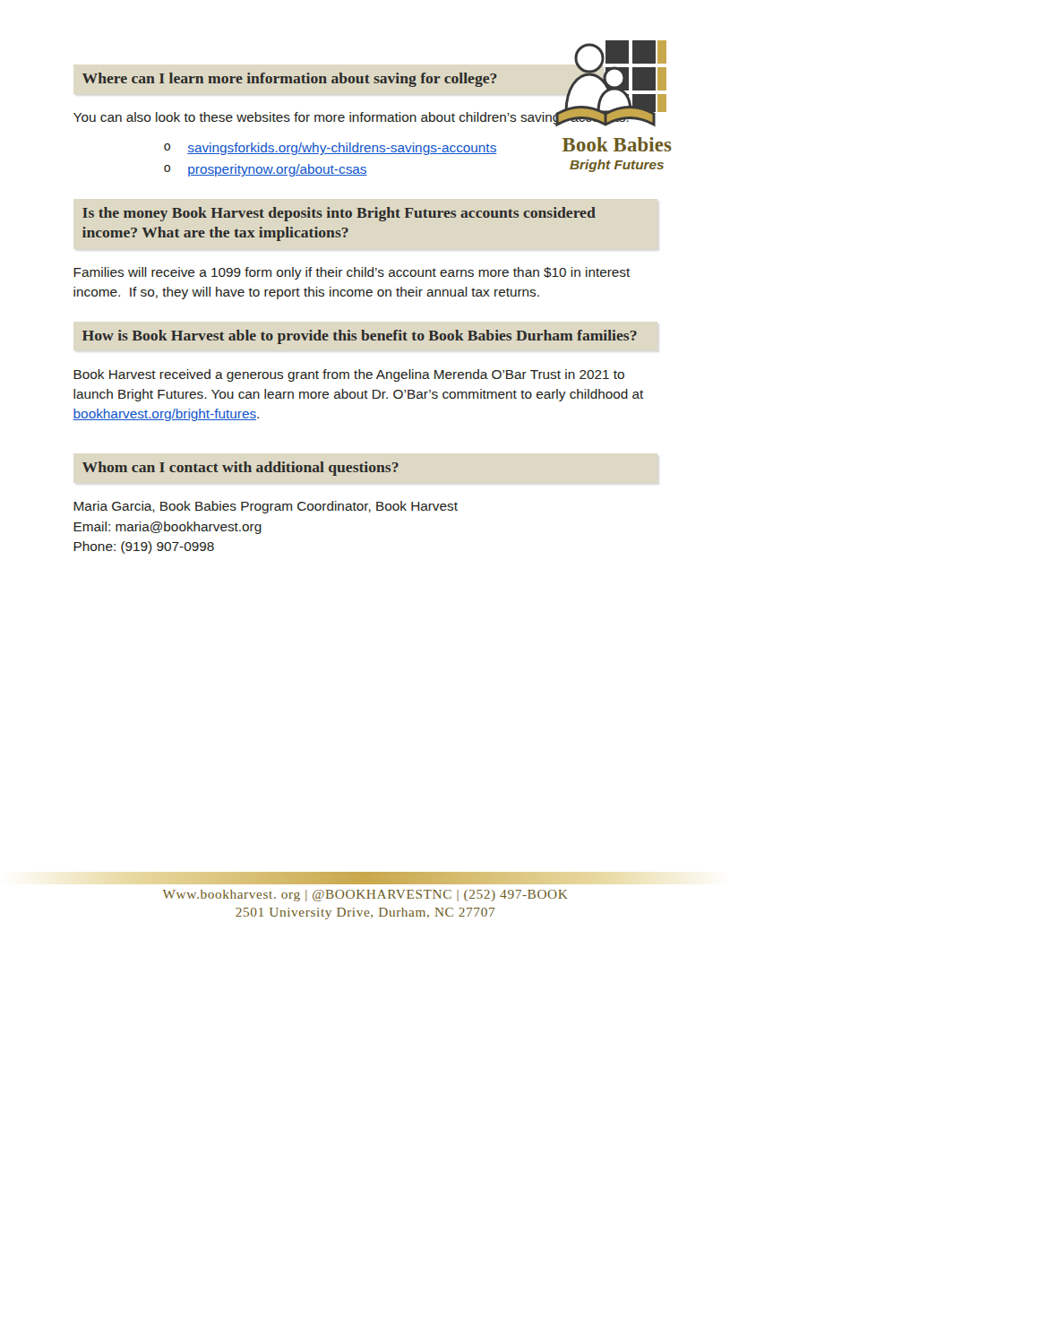Book Babies
Bright Futures
Where can I learn more information about saving for college?
You can also look to these websites for more information about children’s savings accounts:
savingsforkids.org/why-childrens-savings-accounts
prosperitynow.org/about-csas
Is the money Book Harvest deposits into Bright Futures accounts considered income? What are the tax implications?
Families will receive a 1099 form only if their child’s account earns more than $10 in interest income. If so, they will have to report this income on their annual tax returns.
How is Book Harvest able to provide this benefit to Book Babies Durham families?
Book Harvest received a generous grant from the Angelina Merenda O’Bar Trust in 2021 to launch Bright Futures. You can learn more about Dr. O’Bar’s commitment to early childhood at bookharvest.org/bright-futures.
Whom can I contact with additional questions?
Maria Garcia, Book Babies Program Coordinator, Book Harvest
Email: maria@bookharvest.org
Phone: (919) 907-0998
Www.bookharvest. org | @BOOKHARVESTNC | (252) 497-BOOK
2501 University Drive, Durham, NC 27707